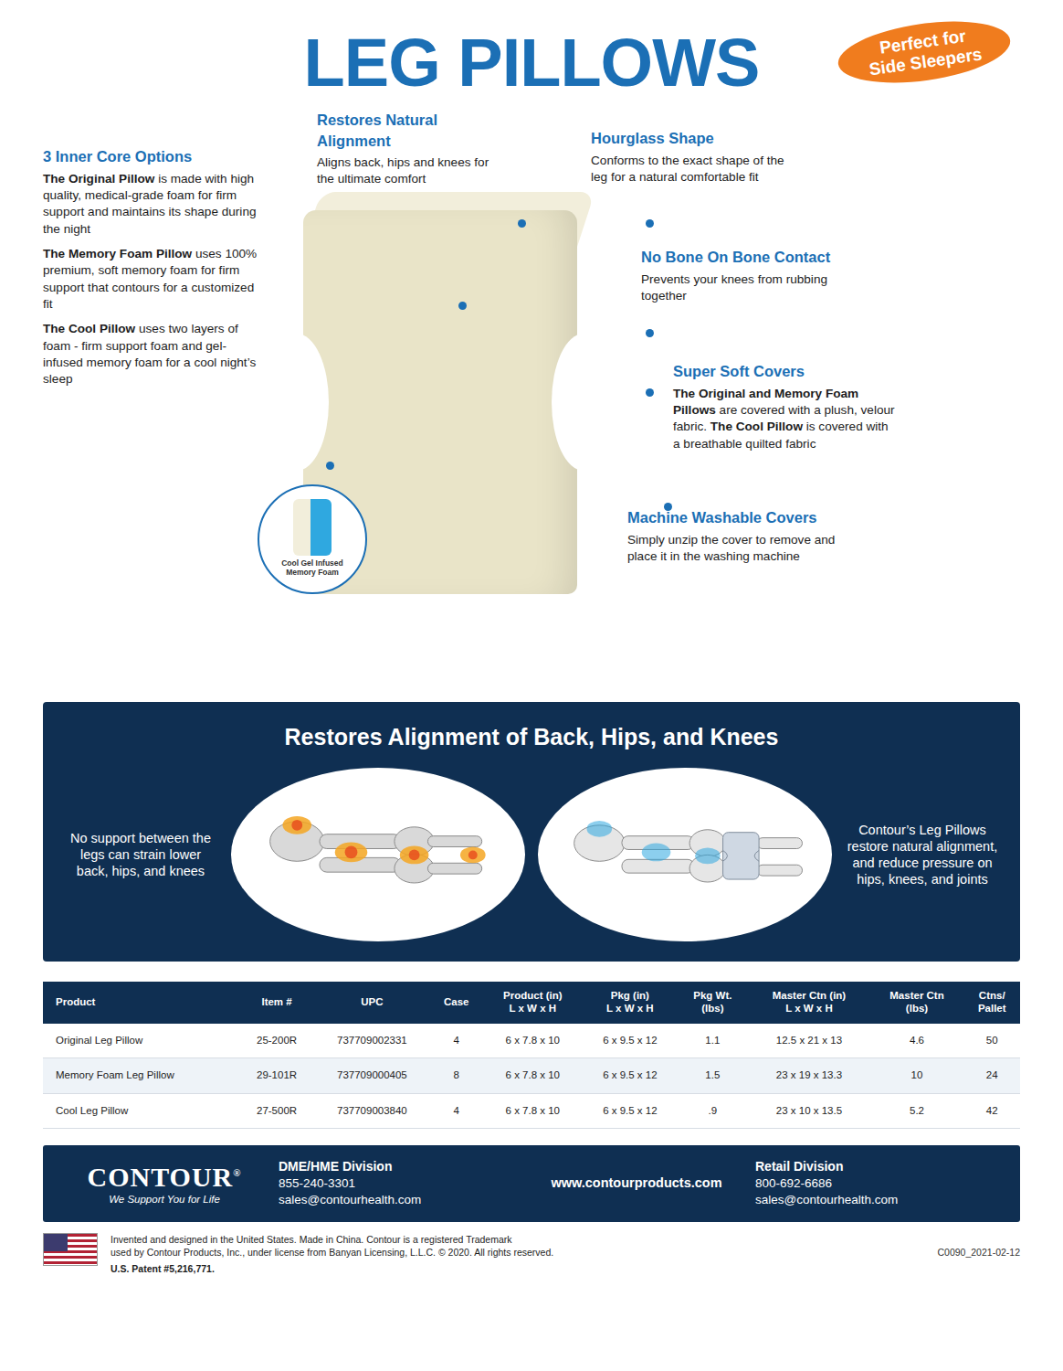LEG PILLOWS
Perfect for
Side Sleepers
Cool Gel Infused
Memory Foam
3 Inner Core Options
The Original Pillow is made with high quality, medical-grade foam for firm support and maintains its shape during the night
The Memory Foam Pillow uses 100% premium, soft memory foam for firm support that contours for a customized fit
The Cool Pillow uses two layers of foam - firm support foam and gel-infused memory foam for a cool night’s sleep
Restores Natural Alignment
Aligns back, hips and knees for the ultimate comfort
Hourglass Shape
Conforms to the exact shape of the leg for a natural comfortable fit
No Bone On Bone Contact
Prevents your knees from rubbing together
Super Soft Covers
The Original and Memory Foam Pillows are covered with a plush, velour fabric. The Cool Pillow is covered with a breathable quilted fabric
Machine Washable Covers
Simply unzip the cover to remove and place it in the washing machine
Restores Alignment of Back, Hips, and Knees
No support between the legs can strain lower back, hips, and knees
Contour’s Leg Pillows restore natural alignment, and reduce pressure on hips, knees, and joints
| Product | Item # | UPC | Case | Product (in) L x W x H | Pkg (in) L x W x H | Pkg Wt. (lbs) | Master Ctn (in) L x W x H | Master Ctn (lbs) | Ctns/ Pallet |
| --- | --- | --- | --- | --- | --- | --- | --- | --- | --- |
| Original Leg Pillow | 25-200R | 737709002331 | 4 | 6 x 7.8 x 10 | 6 x 9.5 x 12 | 1.1 | 12.5 x 21 x 13 | 4.6 | 50 |
| Memory Foam Leg Pillow | 29-101R | 737709000405 | 8 | 6 x 7.8 x 10 | 6 x 9.5 x 12 | 1.5 | 23 x 19 x 13.3 | 10 | 24 |
| Cool Leg Pillow | 27-500R | 737709003840 | 4 | 6 x 7.8 x 10 | 6 x 9.5 x 12 | .9 | 23 x 10 x 13.5 | 5.2 | 42 |
CONTOUR®
We Support You for Life
DME/HME Division 855-240-3301
sales@contourhealth.com
www.contourproducts.com
Retail Division 800-692-6686
sales@contourhealth.com
Invented and designed in the United States. Made in China. Contour is a registered Trademark
used by Contour Products, Inc., under license from Banyan Licensing, L.L.C. © 2020. All rights reserved.
U.S. Patent #5,216,771.
C0090_2021-02-12